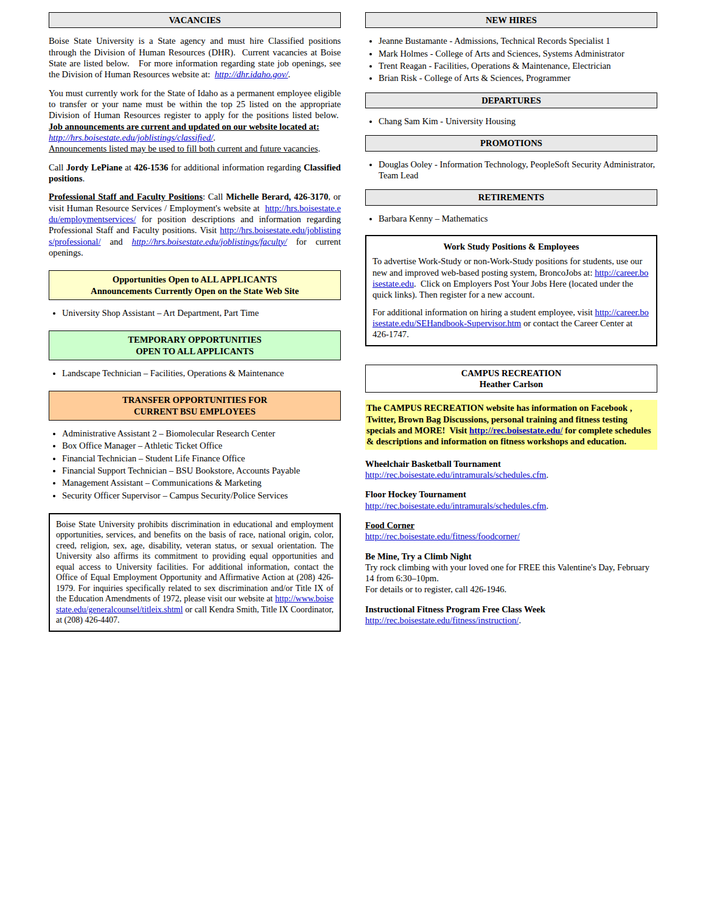VACANCIES
Boise State University is a State agency and must hire Classified positions through the Division of Human Resources (DHR). Current vacancies at Boise State are listed below. For more information regarding state job openings, see the Division of Human Resources website at: http://dhr.idaho.gov/.
You must currently work for the State of Idaho as a permanent employee eligible to transfer or your name must be within the top 25 listed on the appropriate Division of Human Resources register to apply for the positions listed below. Job announcements are current and updated on our website located at:
http://hrs.boisestate.edu/joblistings/classified/.
Announcements listed may be used to fill both current and future vacancies.
Call Jordy LePiane at 426-1536 for additional information regarding Classified positions.
Professional Staff and Faculty Positions: Call Michelle Berard, 426-3170, or visit Human Resource Services / Employment's website at http://hrs.boisestate.edu/employmentservices/ for position descriptions and information regarding Professional Staff and Faculty positions. Visit http://hrs.boisestate.edu/joblistings/professional/ and http://hrs.boisestate.edu/joblistings/faculty/ for current openings.
Opportunities Open to ALL APPLICANTS
Announcements Currently Open on the State Web Site
University Shop Assistant – Art Department, Part Time
TEMPORARY OPPORTUNITIES
OPEN TO ALL APPLICANTS
Landscape Technician – Facilities, Operations & Maintenance
TRANSFER OPPORTUNITIES FOR
CURRENT BSU EMPLOYEES
Administrative Assistant 2 – Biomolecular Research Center
Box Office Manager – Athletic Ticket Office
Financial Technician – Student Life Finance Office
Financial Support Technician – BSU Bookstore, Accounts Payable
Management Assistant – Communications & Marketing
Security Officer Supervisor – Campus Security/Police Services
Boise State University prohibits discrimination in educational and employment opportunities, services, and benefits on the basis of race, national origin, color, creed, religion, sex, age, disability, veteran status, or sexual orientation. The University also affirms its commitment to providing equal opportunities and equal access to University facilities. For additional information, contact the Office of Equal Employment Opportunity and Affirmative Action at (208) 426-1979. For inquiries specifically related to sex discrimination and/or Title IX of the Education Amendments of 1972, please visit our website at http://www.boisestate.edu/generalcounsel/titleix.shtml or call Kendra Smith, Title IX Coordinator, at (208) 426-4407.
NEW HIRES
Jeanne Bustamante - Admissions, Technical Records Specialist 1
Mark Holmes - College of Arts and Sciences, Systems Administrator
Trent Reagan - Facilities, Operations & Maintenance, Electrician
Brian Risk - College of Arts & Sciences, Programmer
DEPARTURES
Chang Sam Kim - University Housing
PROMOTIONS
Douglas Ooley - Information Technology, PeopleSoft Security Administrator, Team Lead
RETIREMENTS
Barbara Kenny – Mathematics
Work Study Positions & Employees
To advertise Work-Study or non-Work-Study positions for students, use our new and improved web-based posting system, BroncoJobs at: http://career.boisestate.edu. Click on Employers Post Your Jobs Here (located under the quick links). Then register for a new account.
For additional information on hiring a student employee, visit http://career.boisestate.edu/SEHandbook-Supervisor.htm or contact the Career Center at 426-1747.
CAMPUS RECREATION
Heather Carlson
The CAMPUS RECREATION website has information on Facebook , Twitter, Brown Bag Discussions, personal training and fitness testing specials and MORE! Visit http://rec.boisestate.edu/ for complete schedules & descriptions and information on fitness workshops and education.
Wheelchair Basketball Tournament
http://rec.boisestate.edu/intramurals/schedules.cfm.
Floor Hockey Tournament
http://rec.boisestate.edu/intramurals/schedules.cfm.
Food Corner
http://rec.boisestate.edu/fitness/foodcorner/
Be Mine, Try a Climb Night
Try rock climbing with your loved one for FREE this Valentine's Day, February 14 from 6:30–10pm.
For details or to register, call 426-1946.
Instructional Fitness Program Free Class Week
http://rec.boisestate.edu/fitness/instruction/.